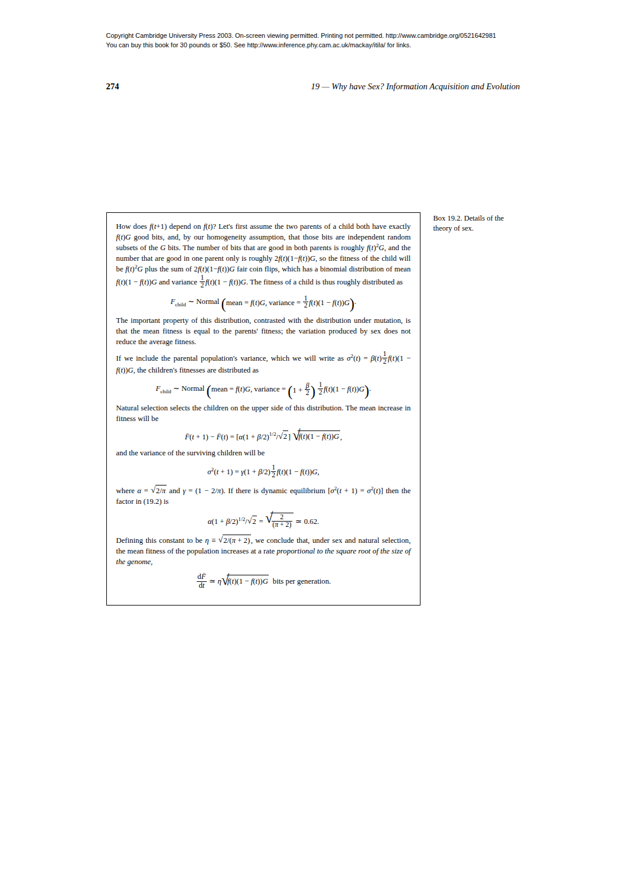Copyright Cambridge University Press 2003. On-screen viewing permitted. Printing not permitted. http://www.cambridge.org/0521642981
You can buy this book for 30 pounds or $50. See http://www.inference.phy.cam.ac.uk/mackay/itila/ for links.
274 19 — Why have Sex? Information Acquisition and Evolution
How does f(t+1) depend on f(t)? Let's first assume the two parents of a child both have exactly f(t)G good bits, and, by our homogeneity assumption, that those bits are independent random subsets of the G bits. The number of bits that are good in both parents is roughly f(t)2G, and the number that are good in one parent only is roughly 2f(t)(1−f(t))G, so the fitness of the child will be f(t)2G plus the sum of 2f(t)(1−f(t))G fair coin flips, which has a binomial distribution of mean f(t)(1 − f(t))G and variance 12 f(t)(1 − f(t))G. The fitness of a child is thus roughly distributed as
Fchild ∼ Normal (mean = f(t)G, variance = 12 f(t)(1 − f(t))G).
The important property of this distribution, contrasted with the distribution under mutation, is that the mean fitness is equal to the parents' fitness; the variation produced by sex does not reduce the average fitness.
If we include the parental population's variance, which we will write as σ2(t) = β(t)12 f(t)(1 − f(t))G, the children's fitnesses are distributed as
Fchild ∼ Normal (mean = f(t)G, variance = (1 + β 2) 12 f(t)(1 − f(t))G).
Natural selection selects the children on the upper side of this distribution. The mean increase in fitness will be
F̄(t + 1) − F̄(t) = [α(1 + β/2)1/2/2] f(t)(1 − f(t))G,
and the variance of the surviving children will be
σ2(t + 1) = γ(1 + β/2)12 f(t)(1 − f(t))G,
where α = 2/π and γ = (1 − 2/π). If there is dynamic equilibrium [σ2(t + 1) = σ2(t)] then the factor in (19.2) is
α(1 + β/2)1/2/2 = 2(π + 2) ≃ 0.62.
Defining this constant to be η ≡ 2/(π + 2), we conclude that, under sex and natural selection, the mean fitness of the population increases at a rate proportional to the square root of the size of the genome,
dF̄dt ≃ ηf(t)(1 − f(t))G bits per generation.
Box 19.2. Details of the theory of sex.